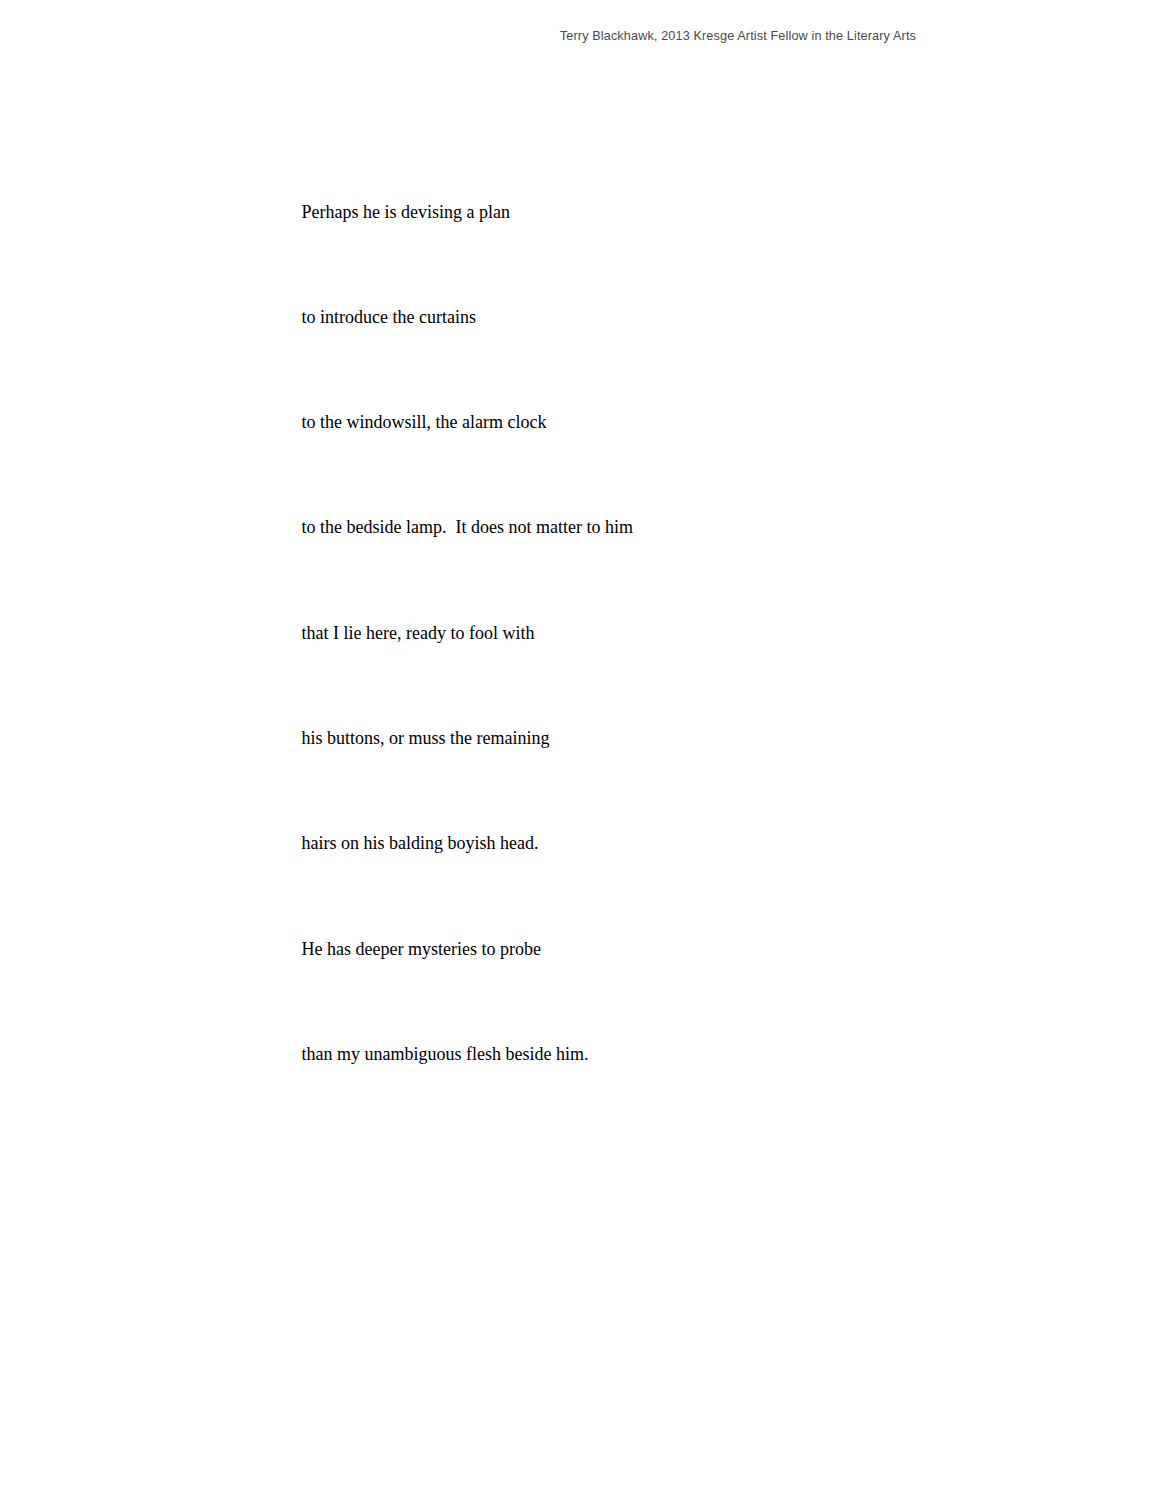Terry Blackhawk, 2013 Kresge Artist Fellow in the Literary Arts
Perhaps he is devising a plan
to introduce the curtains
to the windowsill, the alarm clock
to the bedside lamp. It does not matter to him
that I lie here, ready to fool with
his buttons, or muss the remaining
hairs on his balding boyish head.
He has deeper mysteries to probe
than my unambiguous flesh beside him.